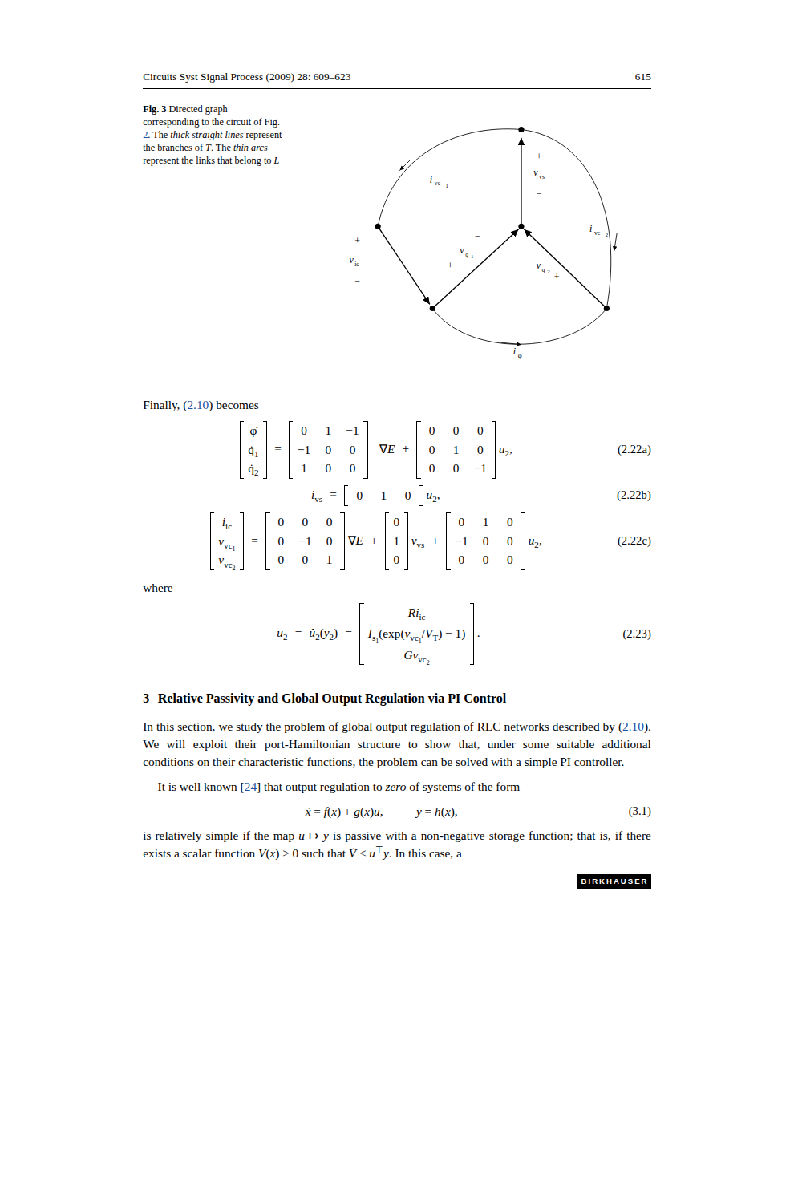Circuits Syst Signal Process (2009) 28: 609–623
615
Fig. 3 Directed graph corresponding to the circuit of Fig. 2. The thick straight lines represent the branches of T. The thin arcs represent the links that belong to L
i vc 1 + v vs − i vc 2 + v ic − − v q 1 + − v q 2 + i φ
Finally, (2.10) becomes
φ̇ q̇1 q̇2 = 01−1 −100 100 ∇E + 000 010 00−1 u2,
(2.22a)
ivs = 010 u2,
(2.22b)
iic vvc1 vvc2 = 000 0−10 001 ∇E + 0 1 0 vvs + 010 −100 000 u2,
(2.22c)
where
u2 = û2(y2) = Riic Is1(exp(vvc1/VT) − 1) Gvvc2 .
(2.23)
3 Relative Passivity and Global Output Regulation via PI Control
In this section, we study the problem of global output regulation of RLC networks described by (2.10). We will exploit their port-Hamiltonian structure to show that, under some suitable additional conditions on their characteristic functions, the problem can be solved with a simple PI controller.
It is well known [24] that output regulation to zero of systems of the form
ẋ = f(x) + g(x)u, y = h(x),
(3.1)
is relatively simple if the map u ↦ y is passive with a non-negative storage function; that is, if there exists a scalar function V(x) ≥ 0 such that V̇ ≤ u⊤y. In this case, a
BIRKHAUSER